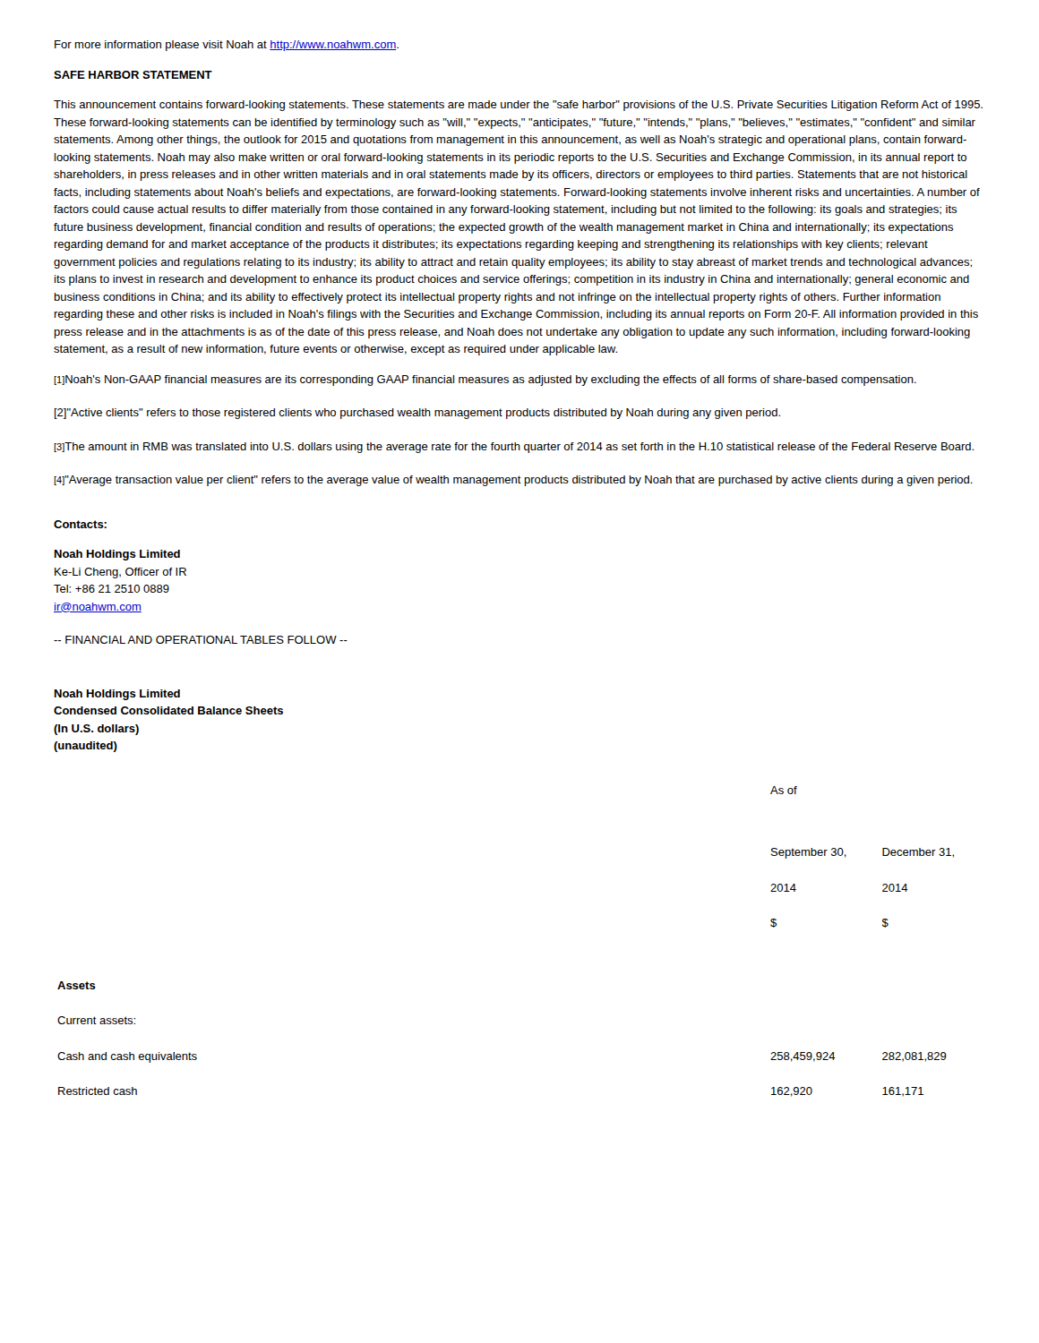For more information please visit Noah at http://www.noahwm.com.
SAFE HARBOR STATEMENT
This announcement contains forward-looking statements. These statements are made under the "safe harbor" provisions of the U.S. Private Securities Litigation Reform Act of 1995. These forward-looking statements can be identified by terminology such as "will," "expects," "anticipates," "future," "intends," "plans," "believes," "estimates," "confident" and similar statements. Among other things, the outlook for 2015 and quotations from management in this announcement, as well as Noah's strategic and operational plans, contain forward-looking statements. Noah may also make written or oral forward-looking statements in its periodic reports to the U.S. Securities and Exchange Commission, in its annual report to shareholders, in press releases and in other written materials and in oral statements made by its officers, directors or employees to third parties. Statements that are not historical facts, including statements about Noah's beliefs and expectations, are forward-looking statements. Forward-looking statements involve inherent risks and uncertainties. A number of factors could cause actual results to differ materially from those contained in any forward-looking statement, including but not limited to the following: its goals and strategies; its future business development, financial condition and results of operations; the expected growth of the wealth management market in China and internationally; its expectations regarding demand for and market acceptance of the products it distributes; its expectations regarding keeping and strengthening its relationships with key clients; relevant government policies and regulations relating to its industry; its ability to attract and retain quality employees; its ability to stay abreast of market trends and technological advances; its plans to invest in research and development to enhance its product choices and service offerings; competition in its industry in China and internationally; general economic and business conditions in China; and its ability to effectively protect its intellectual property rights and not infringe on the intellectual property rights of others. Further information regarding these and other risks is included in Noah's filings with the Securities and Exchange Commission, including its annual reports on Form 20-F. All information provided in this press release and in the attachments is as of the date of this press release, and Noah does not undertake any obligation to update any such information, including forward-looking statement, as a result of new information, future events or otherwise, except as required under applicable law.
[1] Noah's Non-GAAP financial measures are its corresponding GAAP financial measures as adjusted by excluding the effects of all forms of share-based compensation.
[2]"Active clients" refers to those registered clients who purchased wealth management products distributed by Noah during any given period.
[3] The amount in RMB was translated into U.S. dollars using the average rate for the fourth quarter of 2014 as set forth in the H.10 statistical release of the Federal Reserve Board.
[4]"Average transaction value per client" refers to the average value of wealth management products distributed by Noah that are purchased by active clients during a given period.
Contacts:
Noah Holdings Limited
Ke-Li Cheng, Officer of IR
Tel: +86 21 2510 0889
ir@noahwm.com
-- FINANCIAL AND OPERATIONAL TABLES FOLLOW --
Noah Holdings Limited
Condensed Consolidated Balance Sheets
(In U.S. dollars)
(unaudited)
| | As of |
| | September 30, | December 31, |
| | 2014 | 2014 |
| | $ | $ |
| Assets | | |
| Current assets: | | |
| Cash and cash equivalents | 258,459,924 | 282,081,829 |
| Restricted cash | 162,920 | 161,171 |